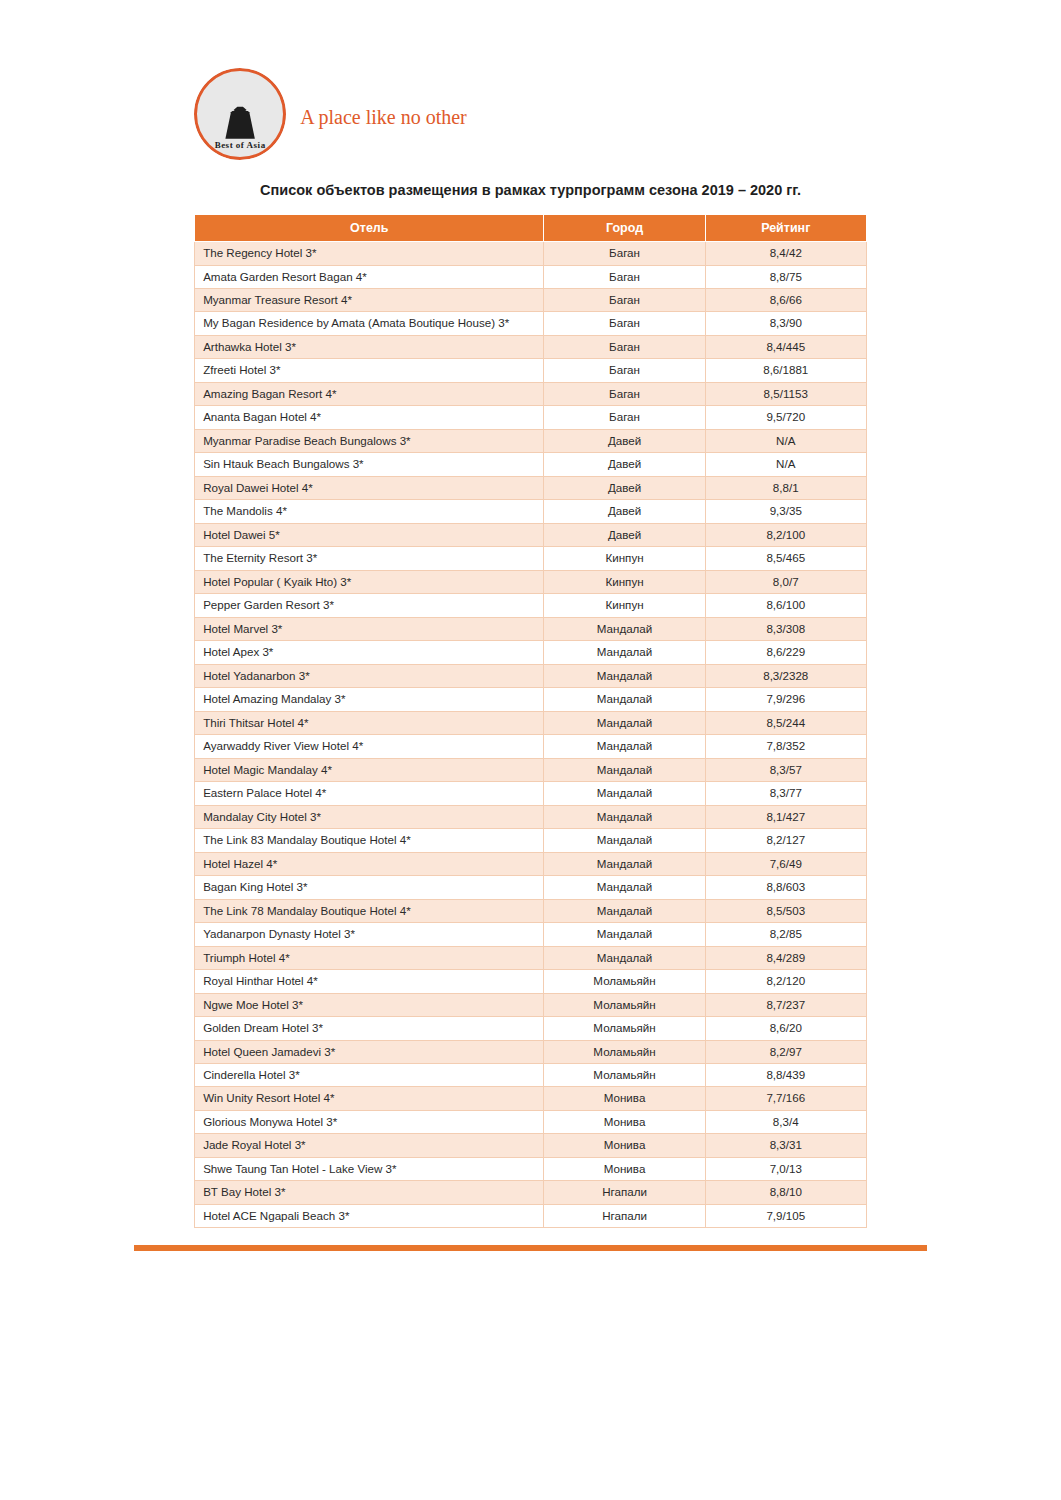Best of Asia
A place like no other
Список объектов размещения в рамках турпрограмм сезона 2019 – 2020 гг.
| Отель | Город | Рейтинг |
| --- | --- | --- |
| The Regency Hotel 3* | Баган | 8,4/42 |
| Amata Garden Resort Bagan 4* | Баган | 8,8/75 |
| Myanmar Treasure Resort 4* | Баган | 8,6/66 |
| My Bagan Residence by Amata (Amata Boutique House) 3* | Баган | 8,3/90 |
| Arthawka Hotel 3* | Баган | 8,4/445 |
| Zfreeti Hotel 3* | Баган | 8,6/1881 |
| Amazing Bagan Resort 4* | Баган | 8,5/1153 |
| Ananta Bagan Hotel 4* | Баган | 9,5/720 |
| Myanmar Paradise Beach Bungalows 3* | Давей | N/A |
| Sin Htauk Beach Bungalows 3* | Давей | N/A |
| Royal Dawei Hotel 4* | Давей | 8,8/1 |
| The Mandolis 4* | Давей | 9,3/35 |
| Hotel Dawei 5* | Давей | 8,2/100 |
| The Eternity Resort 3* | Кинпун | 8,5/465 |
| Hotel Popular ( Kyaik Hto) 3* | Кинпун | 8,0/7 |
| Pepper Garden Resort 3* | Кинпун | 8,6/100 |
| Hotel Marvel 3* | Мандалай | 8,3/308 |
| Hotel Apex 3* | Мандалай | 8,6/229 |
| Hotel Yadanarbon 3* | Мандалай | 8,3/2328 |
| Hotel Amazing Mandalay 3* | Мандалай | 7,9/296 |
| Thiri Thitsar Hotel 4* | Мандалай | 8,5/244 |
| Ayarwaddy River View Hotel 4* | Мандалай | 7,8/352 |
| Hotel Magic Mandalay 4* | Мандалай | 8,3/57 |
| Eastern Palace Hotel 4* | Мандалай | 8,3/77 |
| Mandalay City Hotel 3* | Мандалай | 8,1/427 |
| The Link 83 Mandalay Boutique Hotel 4* | Мандалай | 8,2/127 |
| Hotel Hazel 4* | Мандалай | 7,6/49 |
| Bagan King Hotel 3* | Мандалай | 8,8/603 |
| The Link 78 Mandalay Boutique Hotel 4* | Мандалай | 8,5/503 |
| Yadanarpon Dynasty Hotel 3* | Мандалай | 8,2/85 |
| Triumph Hotel 4* | Мандалай | 8,4/289 |
| Royal Hinthar Hotel 4* | Моламьяйн | 8,2/120 |
| Ngwe Moe Hotel 3* | Моламьяйн | 8,7/237 |
| Golden Dream Hotel 3* | Моламьяйн | 8,6/20 |
| Hotel Queen Jamadevi 3* | Моламьяйн | 8,2/97 |
| Cinderella Hotel 3* | Моламьяйн | 8,8/439 |
| Win Unity Resort Hotel 4* | Монива | 7,7/166 |
| Glorious Monywa Hotel 3* | Монива | 8,3/4 |
| Jade Royal Hotel 3* | Монива | 8,3/31 |
| Shwe Taung Tan Hotel - Lake View 3* | Монива | 7,0/13 |
| BT Bay Hotel 3* | Нгапали | 8,8/10 |
| Hotel ACE Ngapali Beach 3* | Нгапали | 7,9/105 |